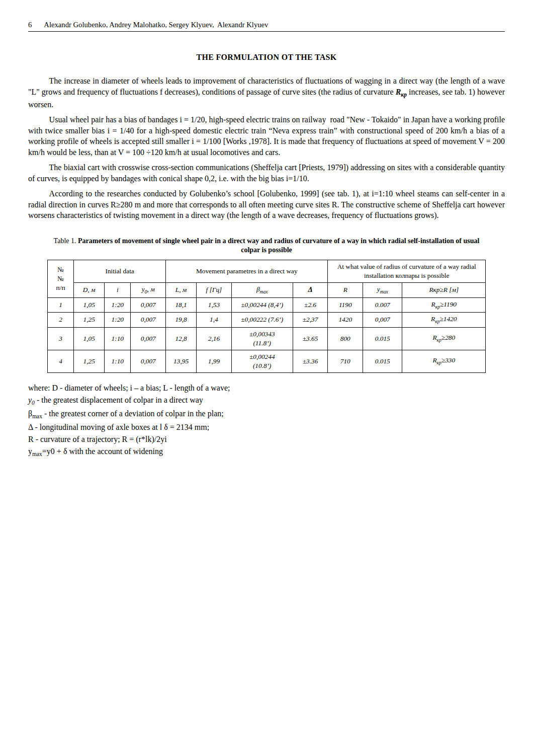6 Alexandr Golubenko, Andrey Malohatko, Sergey Klyuev, Alexandr Klyuev
THE FORMULATION OT THE TASK
The increase in diameter of wheels leads to improvement of characteristics of fluctuations of wagging in a direct way (the length of a wave "L" grows and frequency of fluctuations f decreases), conditions of passage of curve sites (the radius of curvature Rкр increases, see tab. 1) however worsen.
Usual wheel pair has a bias of bandages i = 1/20, high-speed electric trains on railway road "New - Tokaido" in Japan have a working profile with twice smaller bias i = 1/40 for a high-speed domestic electric train “Neva express train” with constructional speed of 200 km/h a bias of a working profile of wheels is accepted still smaller i = 1/100 [Works ,1978]. It is made that frequency of fluctuations at speed of movement V = 200 km/h would be less, than at V = 100 ÷120 km/h at usual locomotives and cars.
The biaxial cart with crosswise cross-section communications (Sheffelja cart [Priests, 1979]) addressing on sites with a considerable quantity of curves, is equipped by bandages with conical shape 0,2, i.e. with the big bias i=1/10.
According to the researches conducted by Golubenko’s school [Golubenko, 1999] (see tab. 1), at i=1:10 wheel steams can self-center in a radial direction in curves R≥280 m and more that corresponds to all often meeting curve sites R. The constructive scheme of Sheffelja cart however worsens characteristics of twisting movement in a direct way (the length of a wave decreases, frequency of fluctuations grows).
Table 1. Parameters of movement of single wheel pair in a direct way and radius of curvature of a way in which radial self-installation of usual colpar is possible
| № № п/п | Initial data | Movement parametres in a direct way | At what value of radius of curvature of a way radial installation колпары is possible |
| --- | --- | --- | --- |
| D, м | i | y 0 , м | L, м | f [Гц] | β max | Δ | R | y max | Rкр≥R [м] |
| 1 | 1,05 | 1:20 | 0,007 | 18,1 | 1,53 | ±0,00244 (8,4’) | ±2.6 | 1190 | 0.007 | R кр ≥1190 |
| 2 | 1,25 | 1:20 | 0,007 | 19,8 | 1,4 | ±0,00222 (7.6’) | ±2,37 | 1420 | 0,007 | R кр ≥1420 |
| 3 | 1,05 | 1:10 | 0,007 | 12,8 | 2,16 | ±0,00343 (11.8’) | ±3.65 | 800 | 0.015 | R кр ≥280 |
| 4 | 1,25 | 1:10 | 0,007 | 13,95 | 1,99 | ±0,00244 (10.8’) | ±3.36 | 710 | 0.015 | R кр ≥330 |
where: D - diameter of wheels; i – a bias; L - length of a wave;
y0 - the greatest displacement of colpar in a direct way
βmax - the greatest corner of a deviation of colpar in the plan;
Δ - longitudinal moving of axle boxes at l δ = 2134 mm;
R - curvature of a trajectory; R = (r*lk)/2yi
ymax=y0 + δ with the account of widening